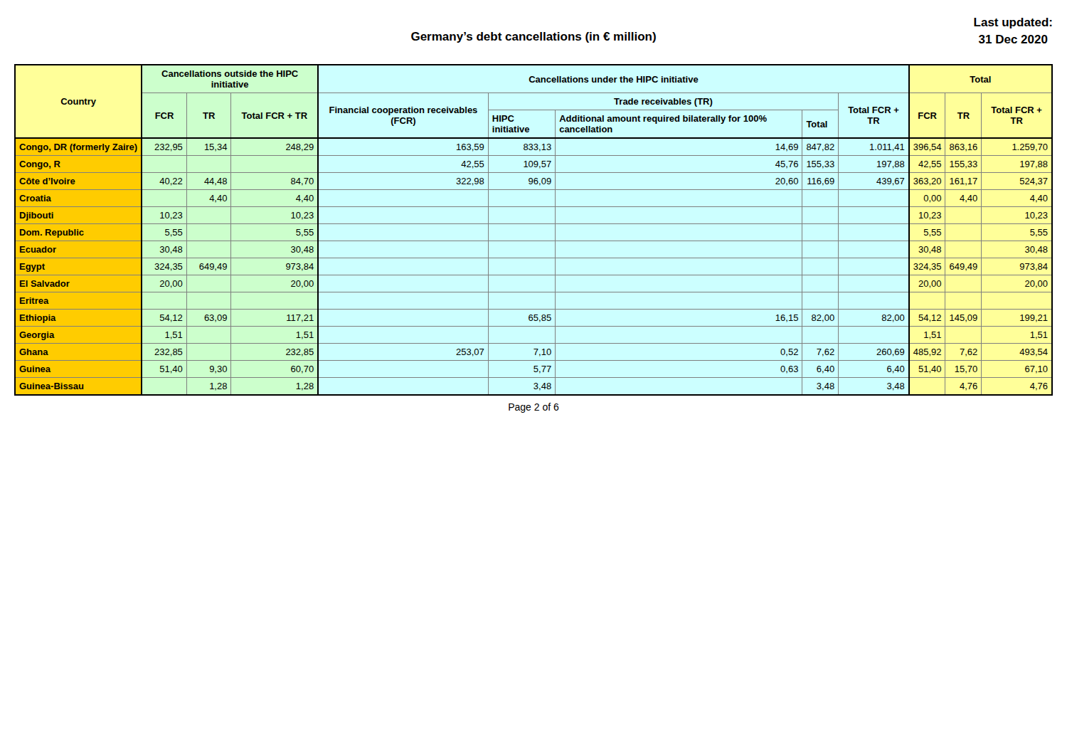Last updated:
31 Dec 2020
Germany’s debt cancellations (in € million)
| Country | Cancellations outside the HIPC initiative | Cancellations under the HIPC initiative | Total |
| --- | --- | --- | --- |
| FCR | TR | Total FCR + TR | Financial cooperation receivables (FCR) | Trade receivables (TR) | Total FCR + TR | FCR | TR | Total FCR + TR |
| HIPC initiative | Additional amount required bilaterally for 100% cancellation | Total |
| Congo, DR (formerly Zaire) | 232,95 | 15,34 | 248,29 | 163,59 | 833,13 | 14,69 | 847,82 | 1.011,41 | 396,54 | 863,16 | 1.259,70 |
| Congo, R | | | | 42,55 | 109,57 | 45,76 | 155,33 | 197,88 | 42,55 | 155,33 | 197,88 |
| Côte d’Ivoire | 40,22 | 44,48 | 84,70 | 322,98 | 96,09 | 20,60 | 116,69 | 439,67 | 363,20 | 161,17 | 524,37 |
| Croatia | | 4,40 | 4,40 | | | | | | 0,00 | 4,40 | 4,40 |
| Djibouti | 10,23 | | 10,23 | | | | | | 10,23 | | 10,23 |
| Dom. Republic | 5,55 | | 5,55 | | | | | | 5,55 | | 5,55 |
| Ecuador | 30,48 | | 30,48 | | | | | | 30,48 | | 30,48 |
| Egypt | 324,35 | 649,49 | 973,84 | | | | | | 324,35 | 649,49 | 973,84 |
| El Salvador | 20,00 | | 20,00 | | | | | | 20,00 | | 20,00 |
| Eritrea | | | | | | | | | | | |
| Ethiopia | 54,12 | 63,09 | 117,21 | | 65,85 | 16,15 | 82,00 | 82,00 | 54,12 | 145,09 | 199,21 |
| Georgia | 1,51 | | 1,51 | | | | | | 1,51 | | 1,51 |
| Ghana | 232,85 | | 232,85 | 253,07 | 7,10 | 0,52 | 7,62 | 260,69 | 485,92 | 7,62 | 493,54 |
| Guinea | 51,40 | 9,30 | 60,70 | | 5,77 | 0,63 | 6,40 | 6,40 | 51,40 | 15,70 | 67,10 |
| Guinea-Bissau | | 1,28 | 1,28 | | 3,48 | | 3,48 | 3,48 | | 4,76 | 4,76 |
Page 2 of 6